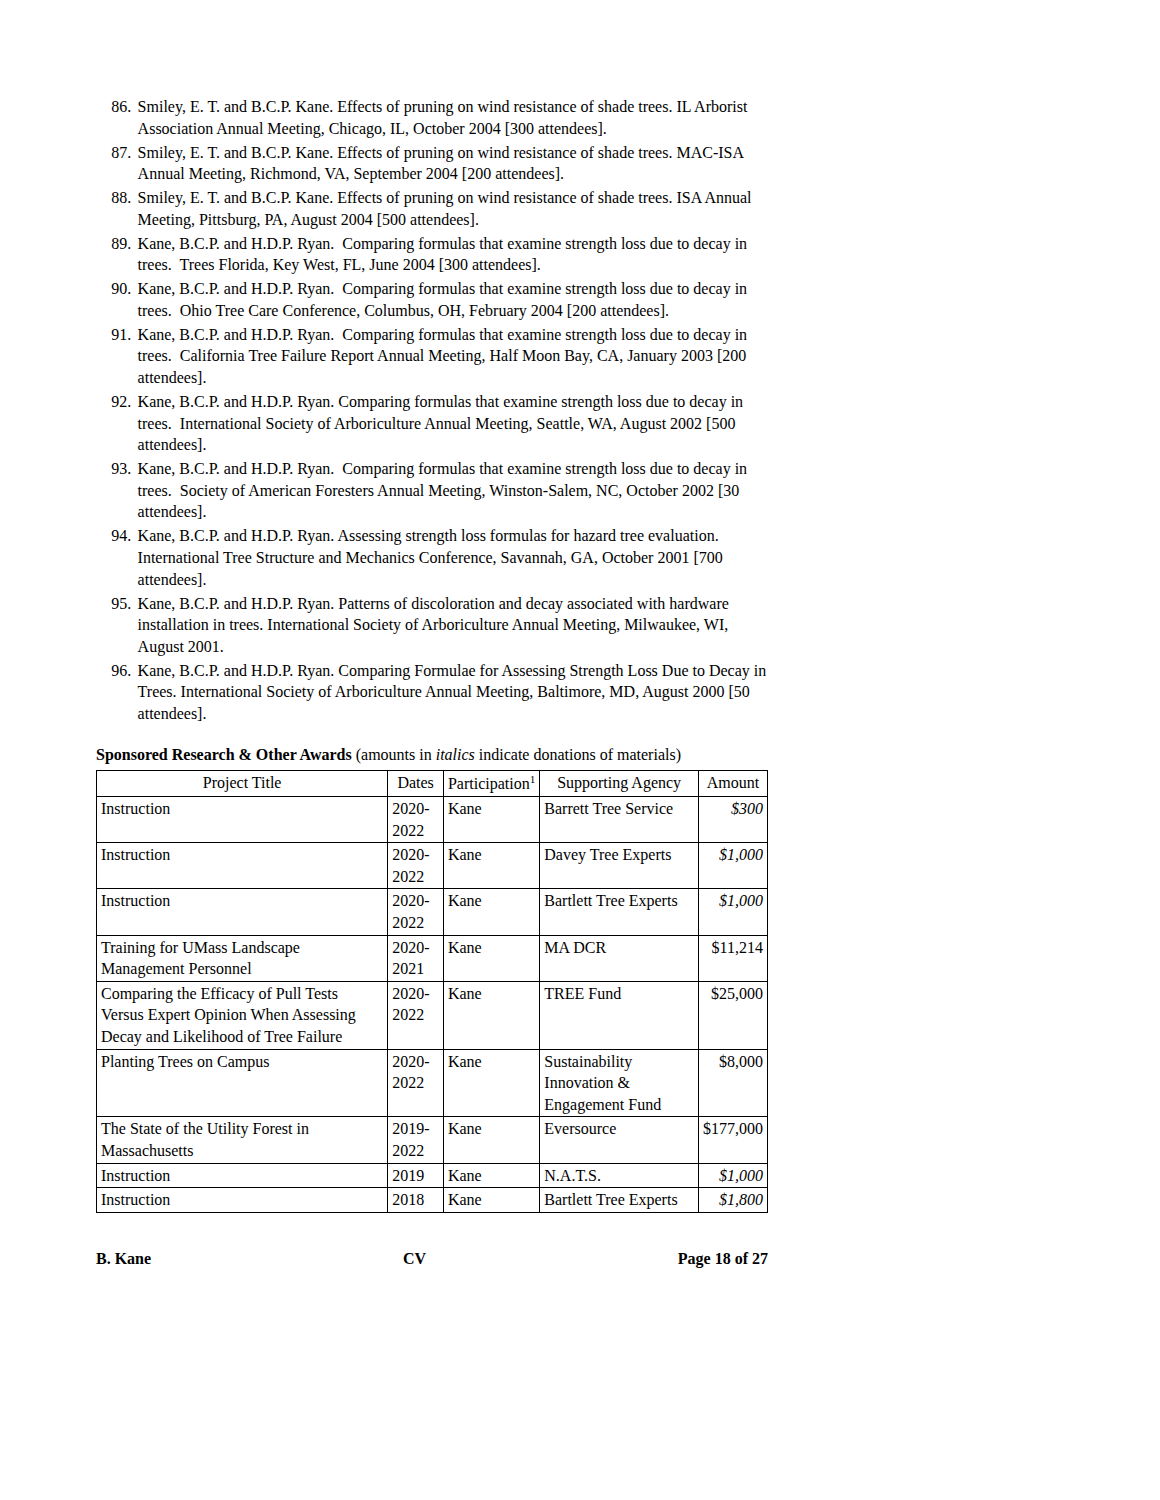86. Smiley, E. T. and B.C.P. Kane. Effects of pruning on wind resistance of shade trees. IL Arborist Association Annual Meeting, Chicago, IL, October 2004 [300 attendees].
87. Smiley, E. T. and B.C.P. Kane. Effects of pruning on wind resistance of shade trees. MAC-ISA Annual Meeting, Richmond, VA, September 2004 [200 attendees].
88. Smiley, E. T. and B.C.P. Kane. Effects of pruning on wind resistance of shade trees. ISA Annual Meeting, Pittsburg, PA, August 2004 [500 attendees].
89. Kane, B.C.P. and H.D.P. Ryan. Comparing formulas that examine strength loss due to decay in trees. Trees Florida, Key West, FL, June 2004 [300 attendees].
90. Kane, B.C.P. and H.D.P. Ryan. Comparing formulas that examine strength loss due to decay in trees. Ohio Tree Care Conference, Columbus, OH, February 2004 [200 attendees].
91. Kane, B.C.P. and H.D.P. Ryan. Comparing formulas that examine strength loss due to decay in trees. California Tree Failure Report Annual Meeting, Half Moon Bay, CA, January 2003 [200 attendees].
92. Kane, B.C.P. and H.D.P. Ryan. Comparing formulas that examine strength loss due to decay in trees. International Society of Arboriculture Annual Meeting, Seattle, WA, August 2002 [500 attendees].
93. Kane, B.C.P. and H.D.P. Ryan. Comparing formulas that examine strength loss due to decay in trees. Society of American Foresters Annual Meeting, Winston-Salem, NC, October 2002 [30 attendees].
94. Kane, B.C.P. and H.D.P. Ryan. Assessing strength loss formulas for hazard tree evaluation. International Tree Structure and Mechanics Conference, Savannah, GA, October 2001 [700 attendees].
95. Kane, B.C.P. and H.D.P. Ryan. Patterns of discoloration and decay associated with hardware installation in trees. International Society of Arboriculture Annual Meeting, Milwaukee, WI, August 2001.
96. Kane, B.C.P. and H.D.P. Ryan. Comparing Formulae for Assessing Strength Loss Due to Decay in Trees. International Society of Arboriculture Annual Meeting, Baltimore, MD, August 2000 [50 attendees].
Sponsored Research & Other Awards (amounts in italics indicate donations of materials)
| Project Title | Dates | Participation 1 | Supporting Agency | Amount |
| --- | --- | --- | --- | --- |
| Instruction | 2020-2022 | Kane | Barrett Tree Service | $300 |
| Instruction | 2020-2022 | Kane | Davey Tree Experts | $1,000 |
| Instruction | 2020-2022 | Kane | Bartlett Tree Experts | $1,000 |
| Training for UMass Landscape Management Personnel | 2020-2021 | Kane | MA DCR | $11,214 |
| Comparing the Efficacy of Pull Tests Versus Expert Opinion When Assessing Decay and Likelihood of Tree Failure | 2020-2022 | Kane | TREE Fund | $25,000 |
| Planting Trees on Campus | 2020-2022 | Kane | Sustainability Innovation & Engagement Fund | $8,000 |
| The State of the Utility Forest in Massachusetts | 2019-2022 | Kane | Eversource | $177,000 |
| Instruction | 2019 | Kane | N.A.T.S. | $1,000 |
| Instruction | 2018 | Kane | Bartlett Tree Experts | $1,800 |
B. Kane
CV
Page 18 of 27